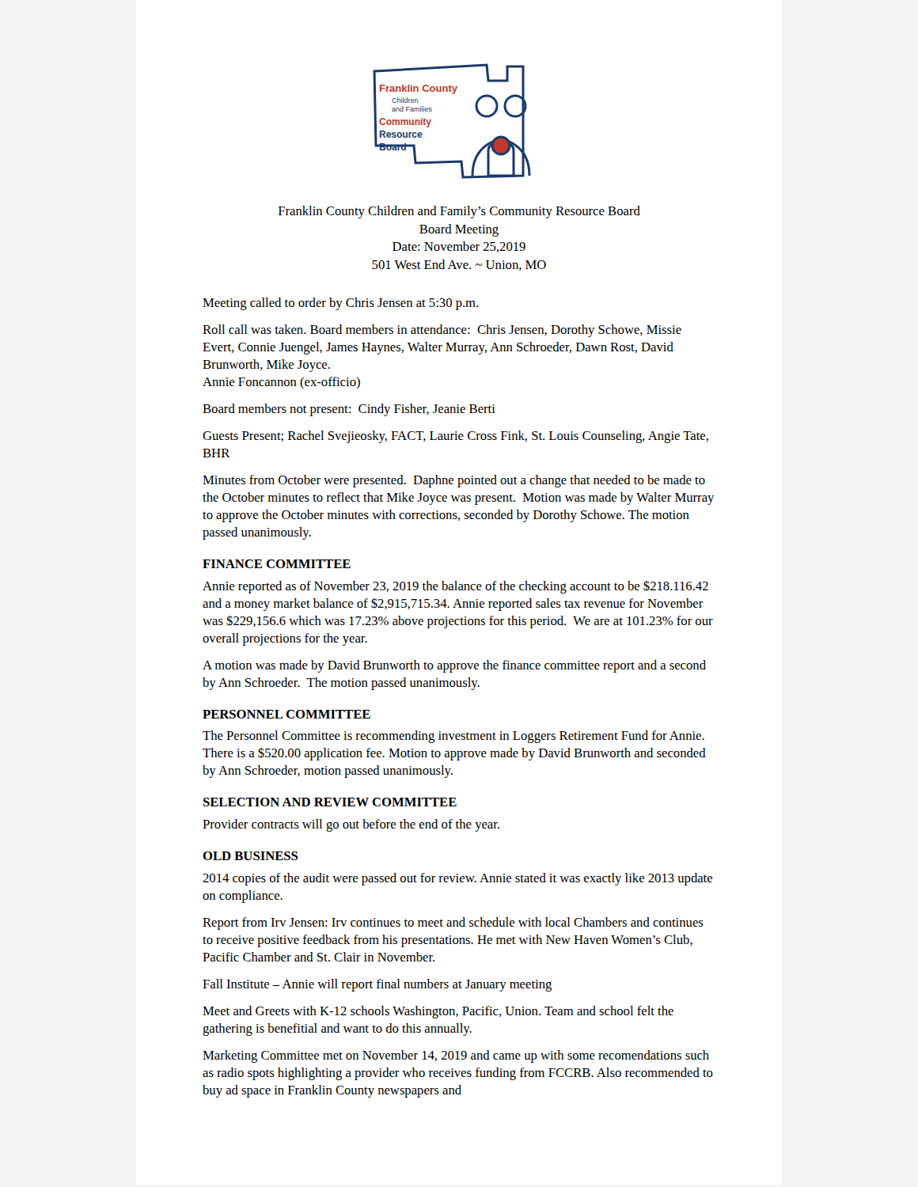Franklin County Children and Families Community Resource Board logo Franklin County Children and Families Community Resource Board
Franklin County Children and Family’s Community Resource Board
Board Meeting
Date: November 25,2019
501 West End Ave. ~ Union, MO
Meeting called to order by Chris Jensen at 5:30 p.m.
Roll call was taken. Board members in attendance: Chris Jensen, Dorothy Schowe, Missie Evert, Connie Juengel, James Haynes, Walter Murray, Ann Schroeder, Dawn Rost, David Brunworth, Mike Joyce.
Annie Foncannon (ex-officio)
Board members not present: Cindy Fisher, Jeanie Berti
Guests Present; Rachel Svejieosky, FACT, Laurie Cross Fink, St. Louis Counseling, Angie Tate, BHR
Minutes from October were presented. Daphne pointed out a change that needed to be made to the October minutes to reflect that Mike Joyce was present. Motion was made by Walter Murray to approve the October minutes with corrections, seconded by Dorothy Schowe. The motion passed unanimously.
Finance Committee
Annie reported as of November 23, 2019 the balance of the checking account to be $218.116.42 and a money market balance of $2,915,715.34. Annie reported sales tax revenue for November was $229,156.6 which was 17.23% above projections for this period. We are at 101.23% for our overall projections for the year.
A motion was made by David Brunworth to approve the finance committee report and a second by Ann Schroeder. The motion passed unanimously.
Personnel Committee
The Personnel Committee is recommending investment in Loggers Retirement Fund for Annie. There is a $520.00 application fee. Motion to approve made by David Brunworth and seconded by Ann Schroeder, motion passed unanimously.
Selection and Review Committee
Provider contracts will go out before the end of the year.
Old Business
2014 copies of the audit were passed out for review. Annie stated it was exactly like 2013 update on compliance.
Report from Irv Jensen: Irv continues to meet and schedule with local Chambers and continues to receive positive feedback from his presentations. He met with New Haven Women’s Club, Pacific Chamber and St. Clair in November.
Fall Institute – Annie will report final numbers at January meeting
Meet and Greets with K-12 schools Washington, Pacific, Union. Team and school felt the gathering is benefitial and want to do this annually.
Marketing Committee met on November 14, 2019 and came up with some recomendations such as radio spots highlighting a provider who receives funding from FCCRB. Also recommended to buy ad space in Franklin County newspapers and